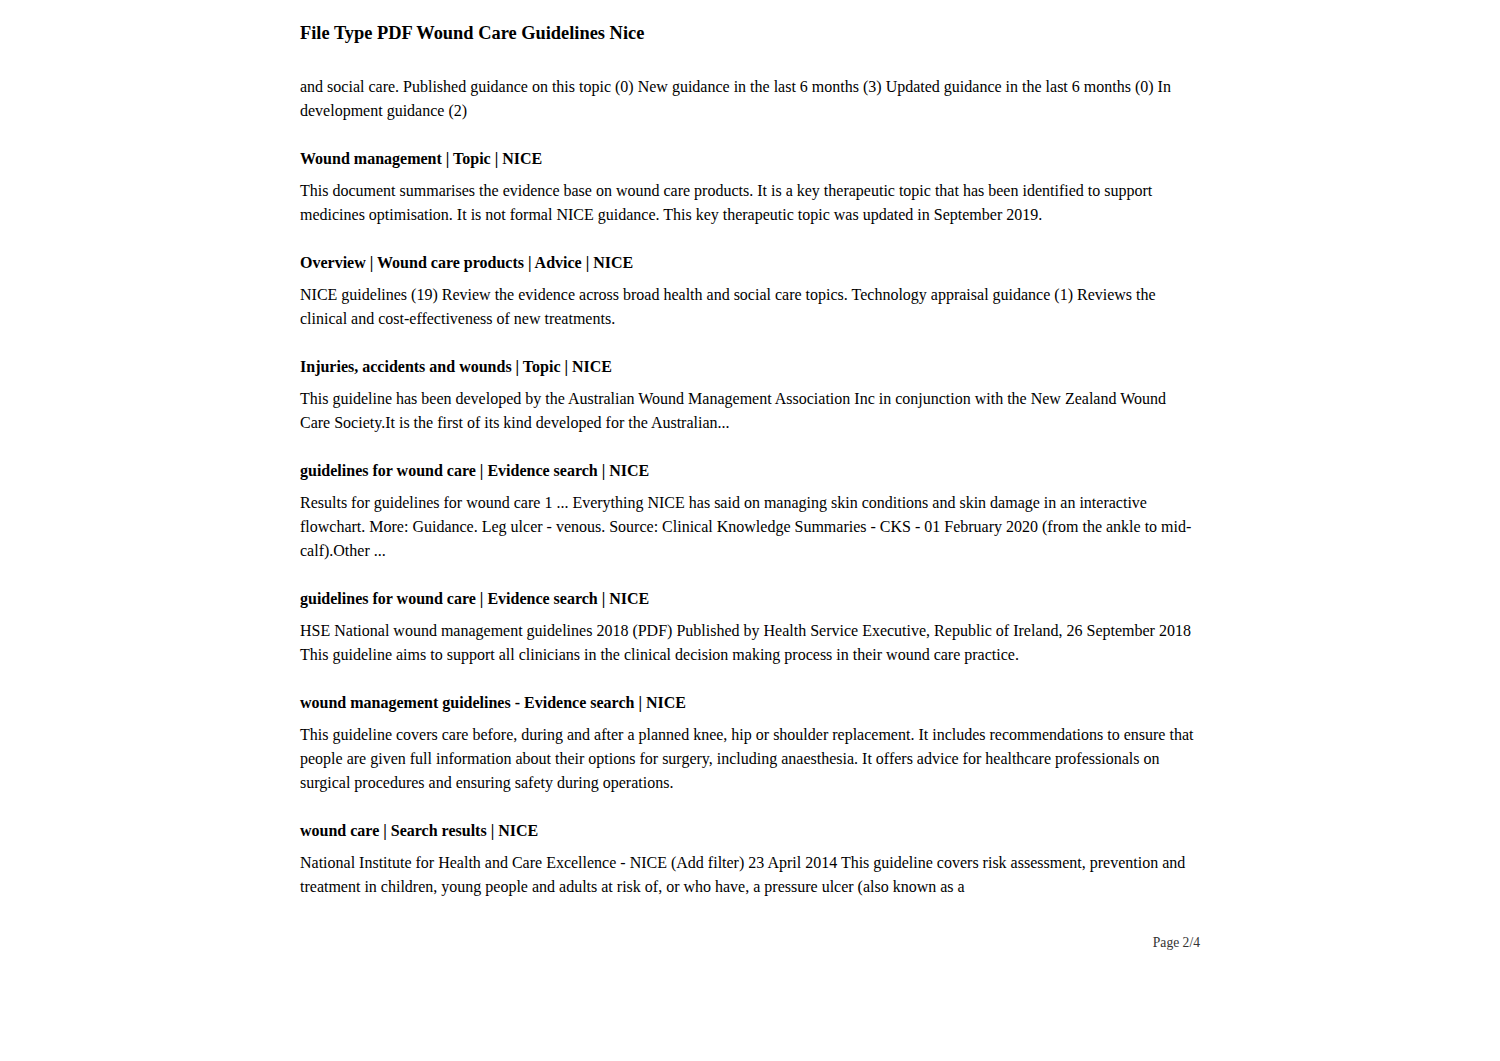File Type PDF Wound Care Guidelines Nice
and social care. Published guidance on this topic (0) New guidance in the last 6 months (3) Updated guidance in the last 6 months (0) In development guidance (2)
Wound management | Topic | NICE
This document summarises the evidence base on wound care products. It is a key therapeutic topic that has been identified to support medicines optimisation. It is not formal NICE guidance. This key therapeutic topic was updated in September 2019.
Overview | Wound care products | Advice | NICE
NICE guidelines (19) Review the evidence across broad health and social care topics. Technology appraisal guidance (1) Reviews the clinical and cost-effectiveness of new treatments.
Injuries, accidents and wounds | Topic | NICE
This guideline has been developed by the Australian Wound Management Association Inc in conjunction with the New Zealand Wound Care Society.It is the first of its kind developed for the Australian...
guidelines for wound care | Evidence search | NICE
Results for guidelines for wound care 1 ... Everything NICE has said on managing skin conditions and skin damage in an interactive flowchart. More: Guidance. Leg ulcer - venous. Source: Clinical Knowledge Summaries - CKS - 01 February 2020 (from the ankle to mid-calf).Other ...
guidelines for wound care | Evidence search | NICE
HSE National wound management guidelines 2018 (PDF) Published by Health Service Executive, Republic of Ireland, 26 September 2018 This guideline aims to support all clinicians in the clinical decision making process in their wound care practice.
wound management guidelines - Evidence search | NICE
This guideline covers care before, during and after a planned knee, hip or shoulder replacement. It includes recommendations to ensure that people are given full information about their options for surgery, including anaesthesia. It offers advice for healthcare professionals on surgical procedures and ensuring safety during operations.
wound care | Search results | NICE
National Institute for Health and Care Excellence - NICE (Add filter) 23 April 2014 This guideline covers risk assessment, prevention and treatment in children, young people and adults at risk of, or who have, a pressure ulcer (also known as a
Page 2/4